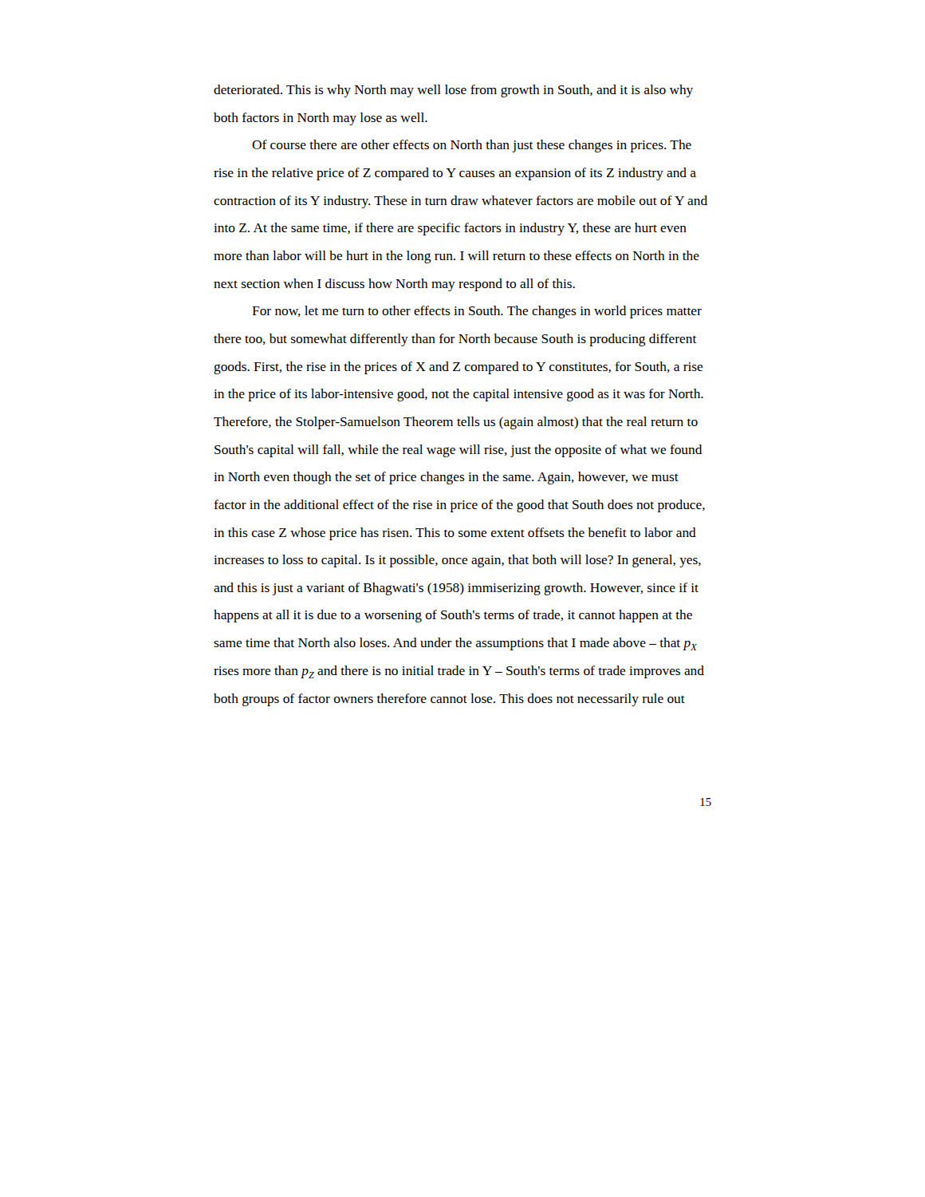deteriorated. This is why North may well lose from growth in South, and it is also why both factors in North may lose as well.
Of course there are other effects on North than just these changes in prices. The rise in the relative price of Z compared to Y causes an expansion of its Z industry and a contraction of its Y industry. These in turn draw whatever factors are mobile out of Y and into Z. At the same time, if there are specific factors in industry Y, these are hurt even more than labor will be hurt in the long run. I will return to these effects on North in the next section when I discuss how North may respond to all of this.
For now, let me turn to other effects in South. The changes in world prices matter there too, but somewhat differently than for North because South is producing different goods. First, the rise in the prices of X and Z compared to Y constitutes, for South, a rise in the price of its labor-intensive good, not the capital intensive good as it was for North. Therefore, the Stolper-Samuelson Theorem tells us (again almost) that the real return to South's capital will fall, while the real wage will rise, just the opposite of what we found in North even though the set of price changes in the same. Again, however, we must factor in the additional effect of the rise in price of the good that South does not produce, in this case Z whose price has risen. This to some extent offsets the benefit to labor and increases to loss to capital. Is it possible, once again, that both will lose? In general, yes, and this is just a variant of Bhagwati's (1958) immiserizing growth. However, since if it happens at all it is due to a worsening of South's terms of trade, it cannot happen at the same time that North also loses. And under the assumptions that I made above – that pX rises more than pZ and there is no initial trade in Y – South's terms of trade improves and both groups of factor owners therefore cannot lose. This does not necessarily rule out
15